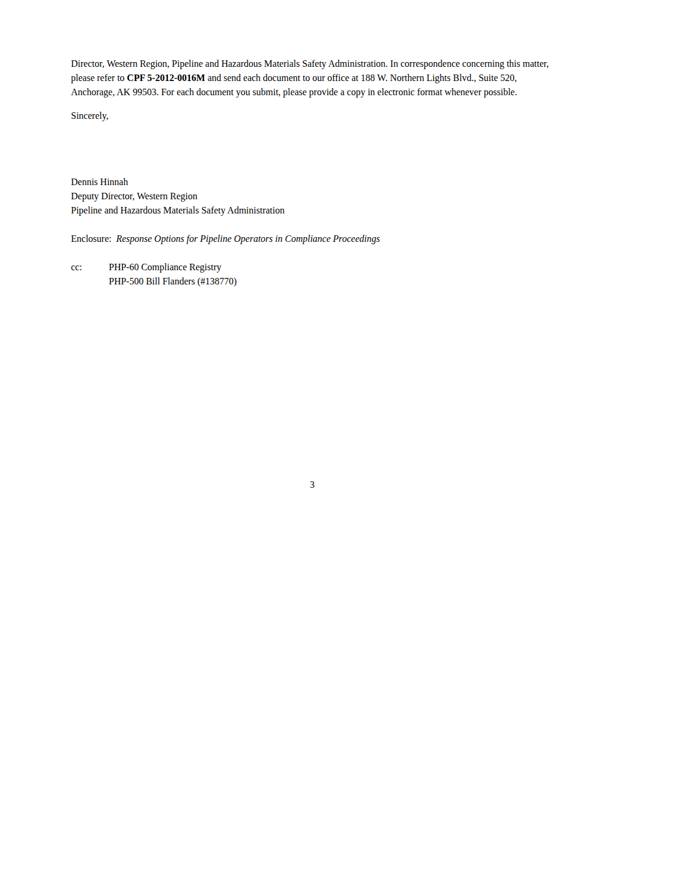Director, Western Region, Pipeline and Hazardous Materials Safety Administration. In correspondence concerning this matter, please refer to CPF 5-2012-0016M and send each document to our office at 188 W. Northern Lights Blvd., Suite 520, Anchorage, AK 99503. For each document you submit, please provide a copy in electronic format whenever possible.
Sincerely,
Dennis Hinnah
Deputy Director, Western Region
Pipeline and Hazardous Materials Safety Administration
Enclosure: Response Options for Pipeline Operators in Compliance Proceedings
cc:
PHP-60 Compliance Registry
PHP-500 Bill Flanders (#138770)
3